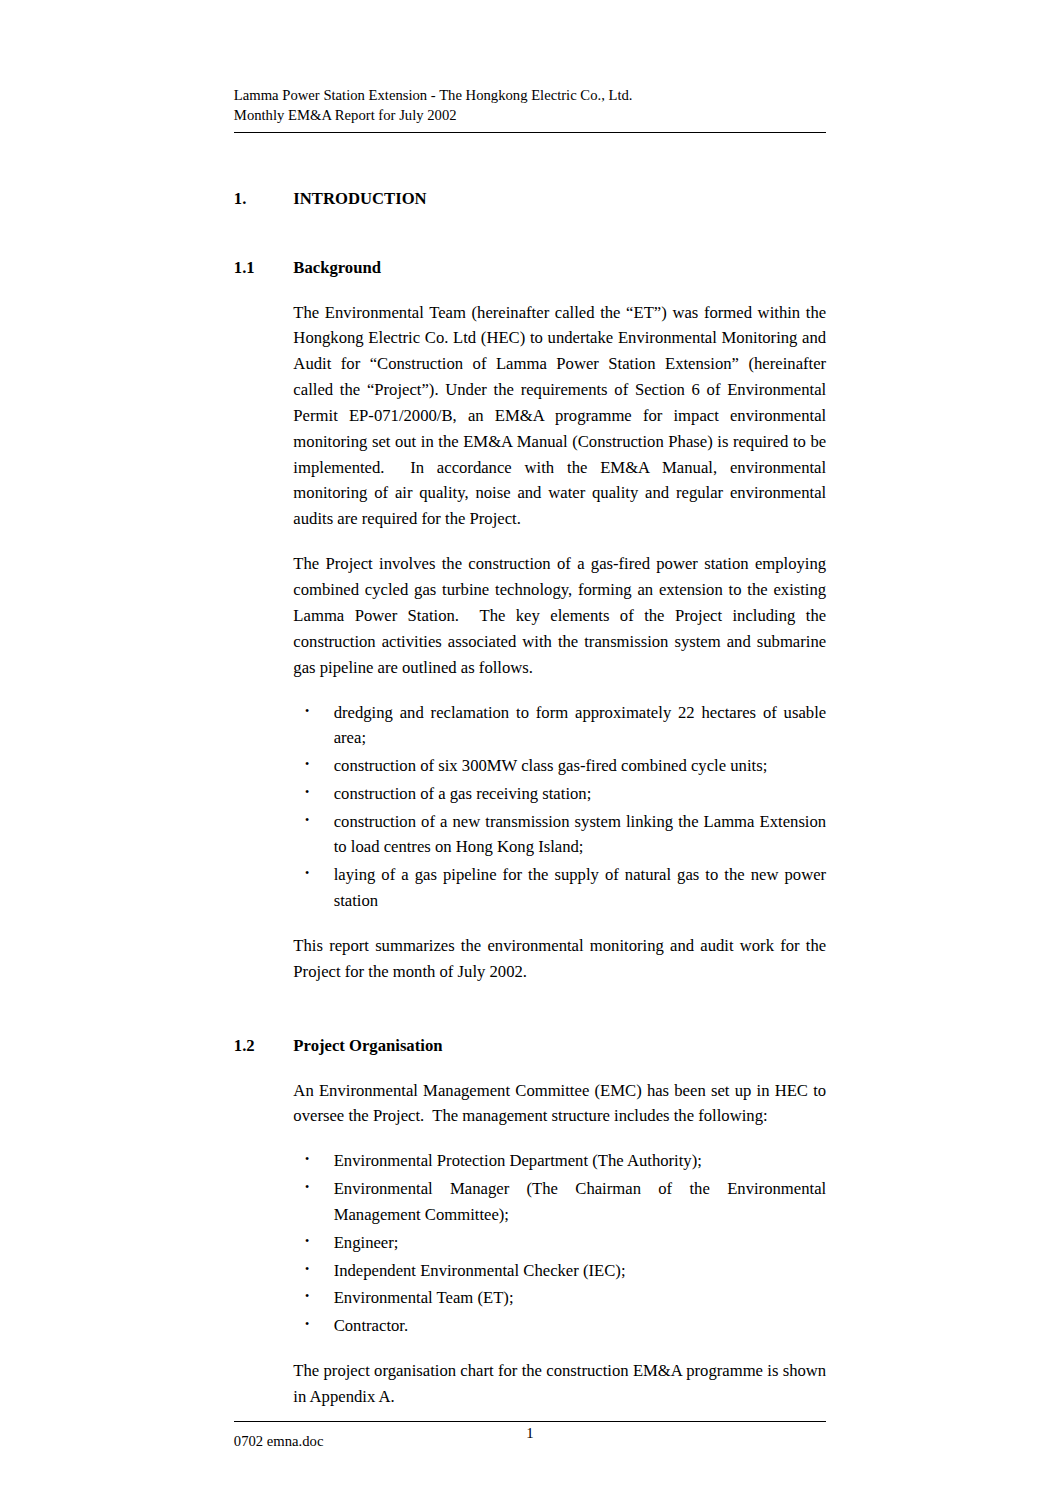Lamma Power Station Extension - The Hongkong Electric Co., Ltd.
Monthly EM&A Report for July 2002
1. INTRODUCTION
1.1 Background
The Environmental Team (hereinafter called the “ET”) was formed within the Hongkong Electric Co. Ltd (HEC) to undertake Environmental Monitoring and Audit for “Construction of Lamma Power Station Extension” (hereinafter called the “Project”). Under the requirements of Section 6 of Environmental Permit EP-071/2000/B, an EM&A programme for impact environmental monitoring set out in the EM&A Manual (Construction Phase) is required to be implemented. In accordance with the EM&A Manual, environmental monitoring of air quality, noise and water quality and regular environmental audits are required for the Project.
The Project involves the construction of a gas-fired power station employing combined cycled gas turbine technology, forming an extension to the existing Lamma Power Station. The key elements of the Project including the construction activities associated with the transmission system and submarine gas pipeline are outlined as follows.
dredging and reclamation to form approximately 22 hectares of usable area;
construction of six 300MW class gas-fired combined cycle units;
construction of a gas receiving station;
construction of a new transmission system linking the Lamma Extension to load centres on Hong Kong Island;
laying of a gas pipeline for the supply of natural gas to the new power station
This report summarizes the environmental monitoring and audit work for the Project for the month of July 2002.
1.2 Project Organisation
An Environmental Management Committee (EMC) has been set up in HEC to oversee the Project. The management structure includes the following:
Environmental Protection Department (The Authority);
Environmental Manager (The Chairman of the Environmental Management Committee);
Engineer;
Independent Environmental Checker (IEC);
Environmental Team (ET);
Contractor.
The project organisation chart for the construction EM&A programme is shown in Appendix A.
0702 emna.doc 1